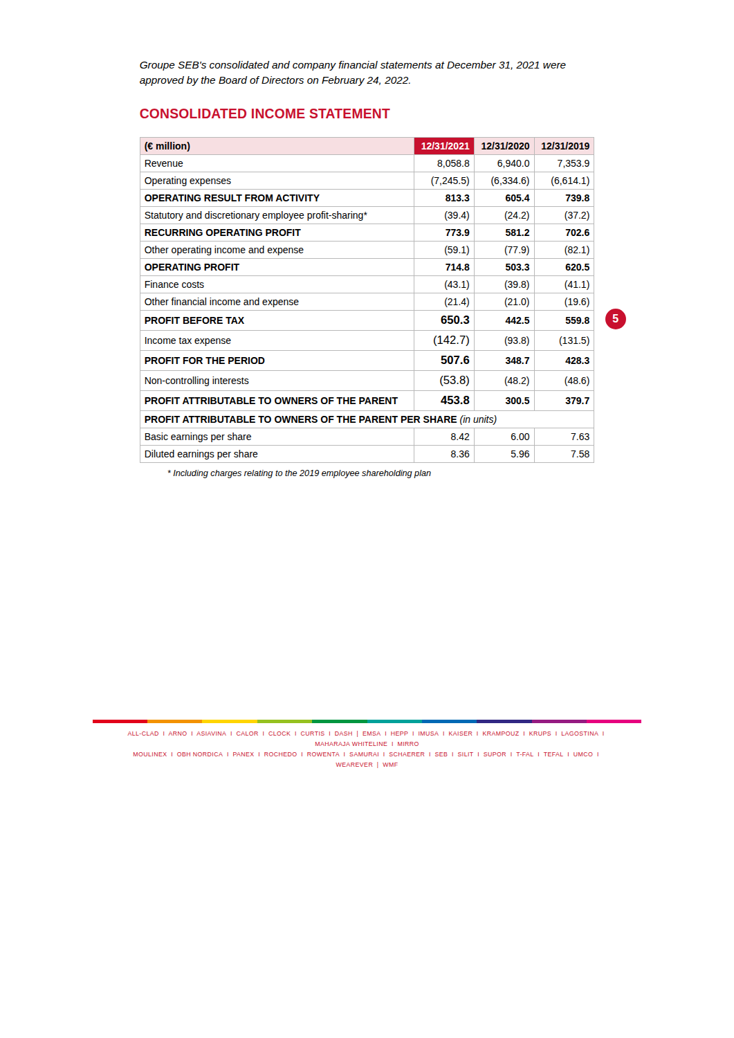Groupe SEB's consolidated and company financial statements at December 31, 2021 were approved by the Board of Directors on February 24, 2022.
CONSOLIDATED INCOME STATEMENT
| (€ million) | 12/31/2021 | 12/31/2020 | 12/31/2019 |
| --- | --- | --- | --- |
| Revenue | 8,058.8 | 6,940.0 | 7,353.9 |
| Operating expenses | (7,245.5) | (6,334.6) | (6,614.1) |
| OPERATING RESULT FROM ACTIVITY | 813.3 | 605.4 | 739.8 |
| Statutory and discretionary employee profit-sharing* | (39.4) | (24.2) | (37.2) |
| RECURRING OPERATING PROFIT | 773.9 | 581.2 | 702.6 |
| Other operating income and expense | (59.1) | (77.9) | (82.1) |
| OPERATING PROFIT | 714.8 | 503.3 | 620.5 |
| Finance costs | (43.1) | (39.8) | (41.1) |
| Other financial income and expense | (21.4) | (21.0) | (19.6) |
| PROFIT BEFORE TAX | 650.3 | 442.5 | 559.8 |
| Income tax expense | (142.7) | (93.8) | (131.5) |
| PROFIT FOR THE PERIOD | 507.6 | 348.7 | 428.3 |
| Non-controlling interests | (53.8) | (48.2) | (48.6) |
| PROFIT ATTRIBUTABLE TO OWNERS OF THE PARENT | 453.8 | 300.5 | 379.7 |
| PROFIT ATTRIBUTABLE TO OWNERS OF THE PARENT PER SHARE (in units) |
| Basic earnings per share | 8.42 | 6.00 | 7.63 |
| Diluted earnings per share | 8.36 | 5.96 | 7.58 |
* Including charges relating to the 2019 employee shareholding plan
5
ALL-CLAD I ARNO I ASIAVINA I CALOR I CLOCK I CURTIS I DASH | EMSA I HEPP I IMUSA I KAISER I KRAMPOUZ I KRUPS I LAGOSTINA I MAHARAJA WHITELINE I MIRRO
MOULINEX I OBH NORDICA I PANEX I ROCHEDO I ROWENTA I SAMURAI I SCHAERER I SEB I SILIT I SUPOR I T-FAL I TEFAL I UMCO I WEAREVER | WMF